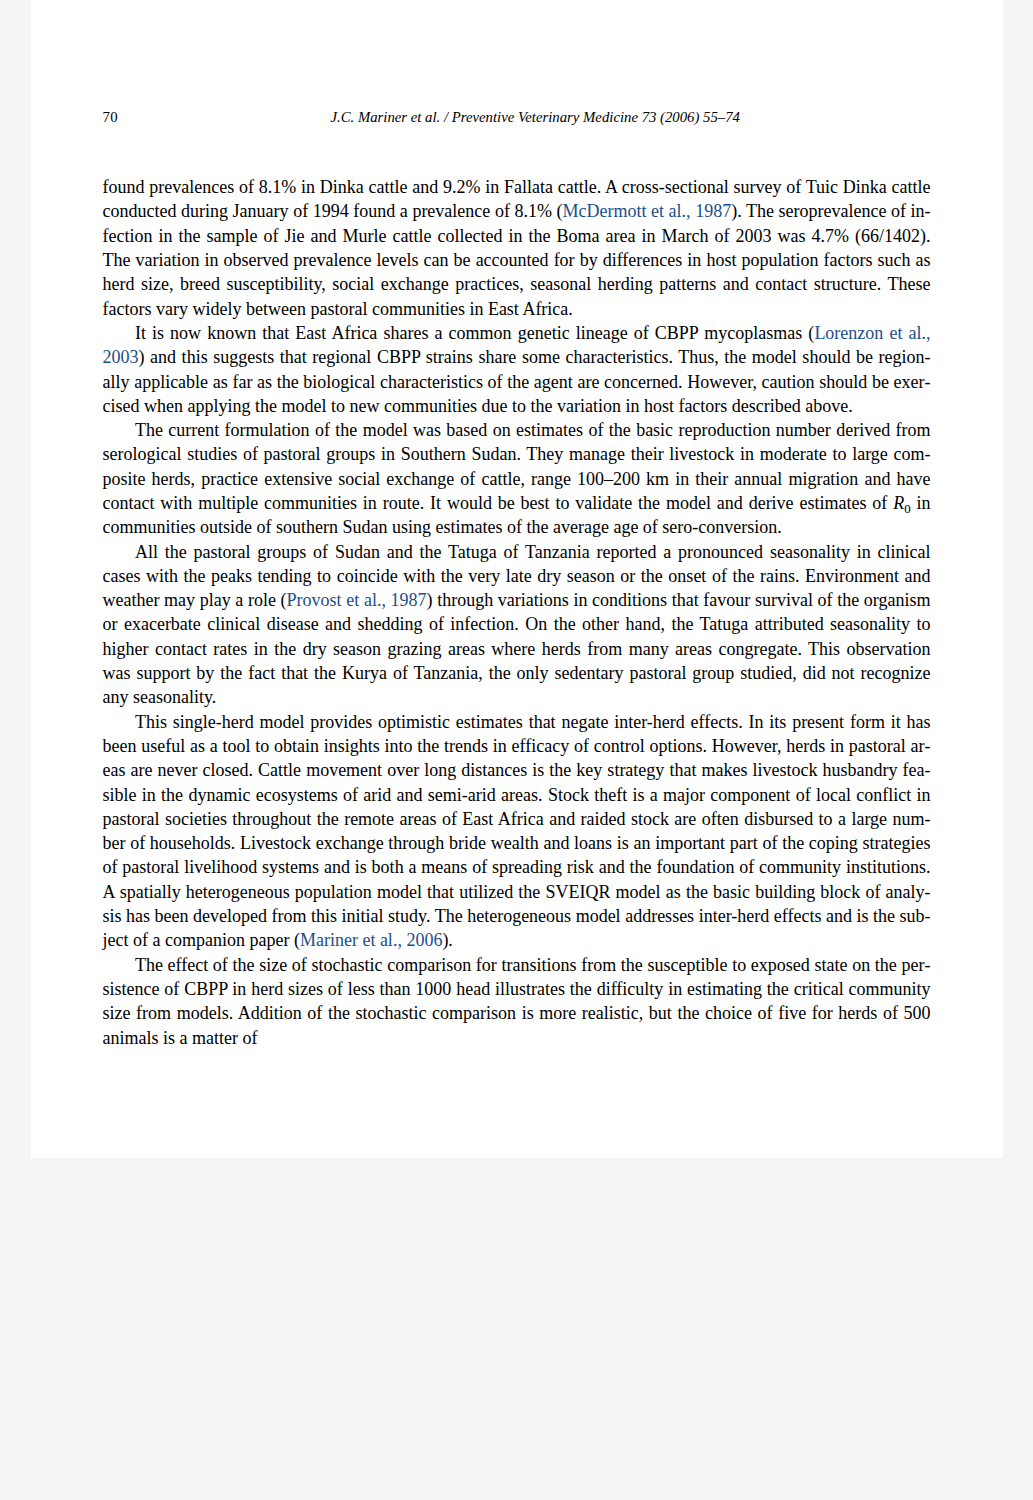70 J.C. Mariner et al. / Preventive Veterinary Medicine 73 (2006) 55–74
found prevalences of 8.1% in Dinka cattle and 9.2% in Fallata cattle. A cross-sectional survey of Tuic Dinka cattle conducted during January of 1994 found a prevalence of 8.1% (McDermott et al., 1987). The seroprevalence of infection in the sample of Jie and Murle cattle collected in the Boma area in March of 2003 was 4.7% (66/1402). The variation in observed prevalence levels can be accounted for by differences in host population factors such as herd size, breed susceptibility, social exchange practices, seasonal herding patterns and contact structure. These factors vary widely between pastoral communities in East Africa.
It is now known that East Africa shares a common genetic lineage of CBPP mycoplasmas (Lorenzon et al., 2003) and this suggests that regional CBPP strains share some characteristics. Thus, the model should be regionally applicable as far as the biological characteristics of the agent are concerned. However, caution should be exercised when applying the model to new communities due to the variation in host factors described above.
The current formulation of the model was based on estimates of the basic reproduction number derived from serological studies of pastoral groups in Southern Sudan. They manage their livestock in moderate to large composite herds, practice extensive social exchange of cattle, range 100–200 km in their annual migration and have contact with multiple communities in route. It would be best to validate the model and derive estimates of R 0 in communities outside of southern Sudan using estimates of the average age of sero-conversion.
All the pastoral groups of Sudan and the Tatuga of Tanzania reported a pronounced seasonality in clinical cases with the peaks tending to coincide with the very late dry season or the onset of the rains. Environment and weather may play a role (Provost et al., 1987) through variations in conditions that favour survival of the organism or exacerbate clinical disease and shedding of infection. On the other hand, the Tatuga attributed seasonality to higher contact rates in the dry season grazing areas where herds from many areas congregate. This observation was support by the fact that the Kurya of Tanzania, the only sedentary pastoral group studied, did not recognize any seasonality.
This single-herd model provides optimistic estimates that negate inter-herd effects. In its present form it has been useful as a tool to obtain insights into the trends in efficacy of control options. However, herds in pastoral areas are never closed. Cattle movement over long distances is the key strategy that makes livestock husbandry feasible in the dynamic ecosystems of arid and semi-arid areas. Stock theft is a major component of local conflict in pastoral societies throughout the remote areas of East Africa and raided stock are often disbursed to a large number of households. Livestock exchange through bride wealth and loans is an important part of the coping strategies of pastoral livelihood systems and is both a means of spreading risk and the foundation of community institutions. A spatially heterogeneous population model that utilized the SVEIQR model as the basic building block of analysis has been developed from this initial study. The heterogeneous model addresses inter-herd effects and is the subject of a companion paper (Mariner et al., 2006).
The effect of the size of stochastic comparison for transitions from the susceptible to exposed state on the persistence of CBPP in herd sizes of less than 1000 head illustrates the difficulty in estimating the critical community size from models. Addition of the stochastic comparison is more realistic, but the choice of five for herds of 500 animals is a matter of